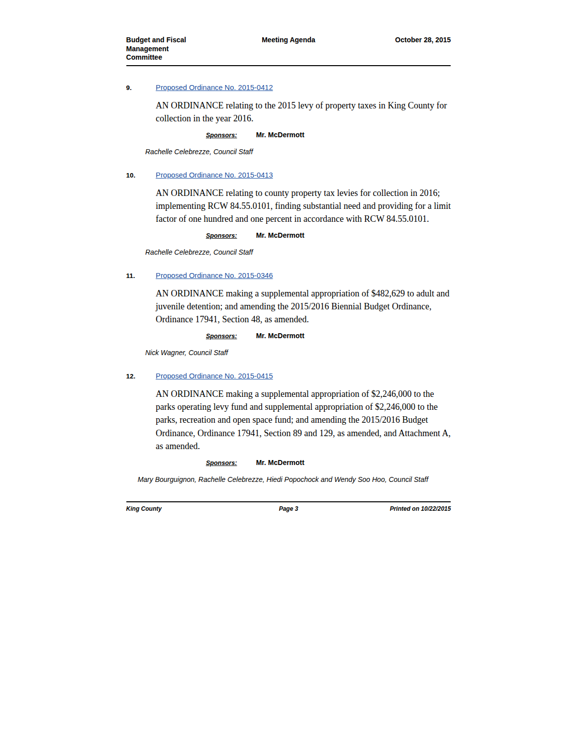Budget and Fiscal Management
Committee
Meeting Agenda
October 28, 2015
9.
Proposed Ordinance No. 2015-0412
AN ORDINANCE relating to the 2015 levy of property taxes in King County for collection in the year 2016.
Sponsors: Mr. McDermott
Rachelle Celebrezze, Council Staff
10.
Proposed Ordinance No. 2015-0413
AN ORDINANCE relating to county property tax levies for collection in 2016; implementing RCW 84.55.0101, finding substantial need and providing for a limit factor of one hundred and one percent in accordance with RCW 84.55.0101.
Sponsors: Mr. McDermott
Rachelle Celebrezze, Council Staff
11.
Proposed Ordinance No. 2015-0346
AN ORDINANCE making a supplemental appropriation of $482,629 to adult and juvenile detention; and amending the 2015/2016 Biennial Budget Ordinance, Ordinance 17941, Section 48, as amended.
Sponsors: Mr. McDermott
Nick Wagner, Council Staff
12.
Proposed Ordinance No. 2015-0415
AN ORDINANCE making a supplemental appropriation of $2,246,000 to the parks operating levy fund and supplemental appropriation of $2,246,000 to the parks, recreation and open space fund; and amending the 2015/2016 Budget Ordinance, Ordinance 17941, Section 89 and 129, as amended, and Attachment A, as amended.
Sponsors: Mr. McDermott
Mary Bourguignon, Rachelle Celebrezze, Hiedi Popochock and Wendy Soo Hoo, Council Staff
King County
Page 3
Printed on 10/22/2015